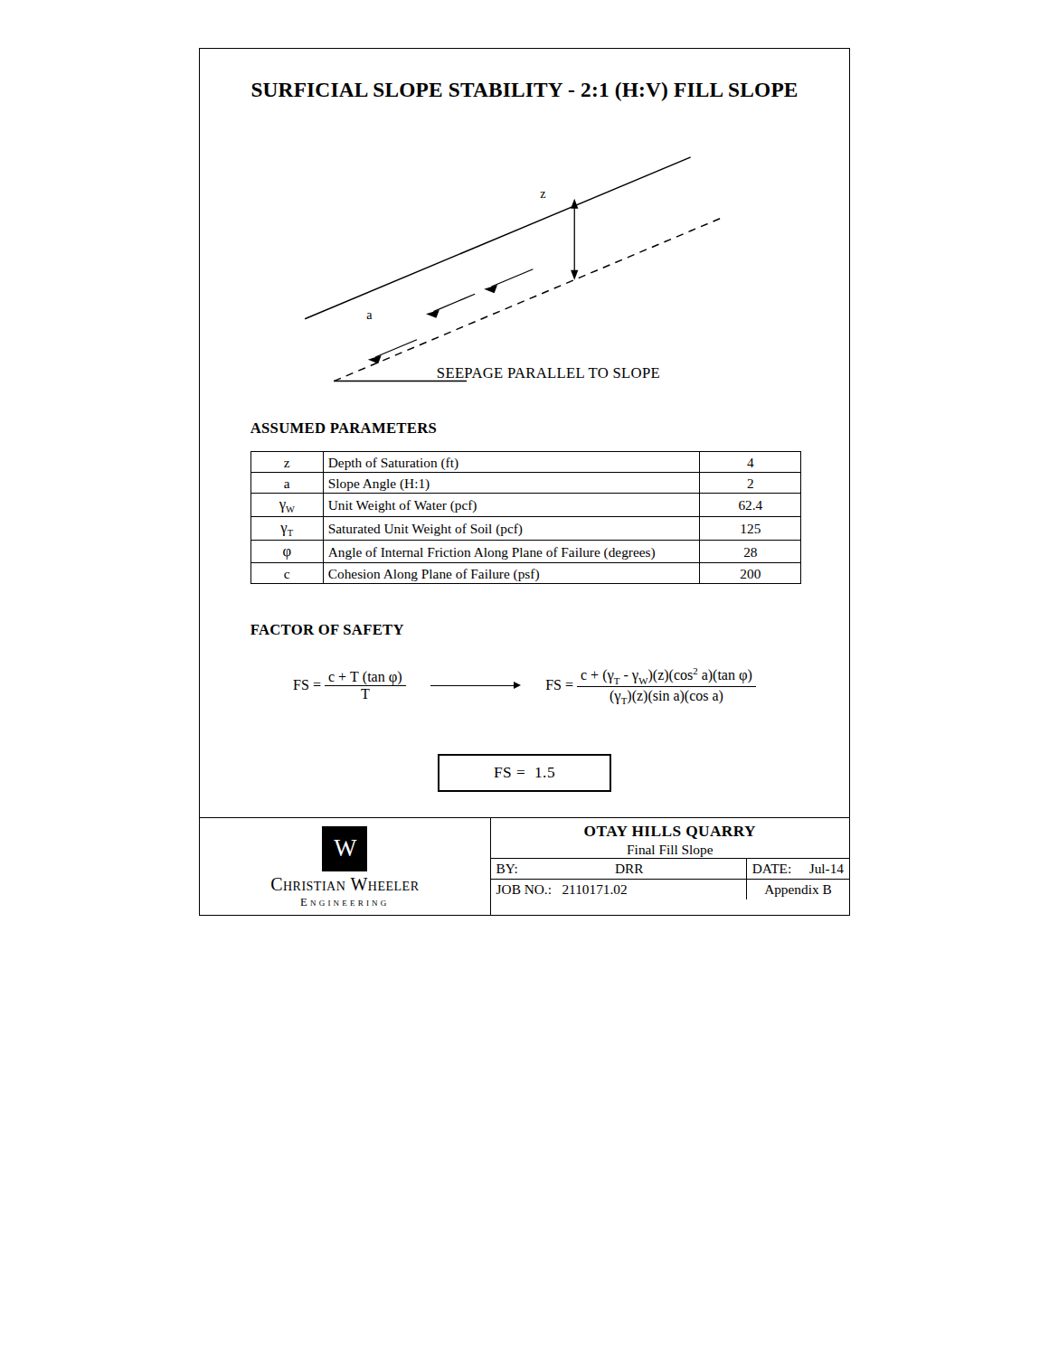SURFICIAL SLOPE STABILITY - 2:1 (H:V) FILL SLOPE
z a
SEEPAGE PARALLEL TO SLOPE
ASSUMED PARAMETERS
| z | Depth of Saturation (ft) | 4 |
| a | Slope Angle (H:1) | 2 |
| γ W | Unit Weight of Water (pcf) | 62.4 |
| γ T | Saturated Unit Weight of Soil (pcf) | 125 |
| φ | Angle of Internal Friction Along Plane of Failure (degrees) | 28 |
| c | Cohesion Along Plane of Failure (psf) | 200 |
FACTOR OF SAFETY
FS = c + T (tan φ) T FS = c + (γT - γW)(z)(cos2 a)(tan φ) (γT)(z)(sin a)(cos a)
FS = 1.5
W
Christian Wheeler
Engineering
OTAY HILLS QUARRY
Final Fill Slope
BY: DRR
DATE: Jul-14
JOB NO.: 2110171.02
Appendix B